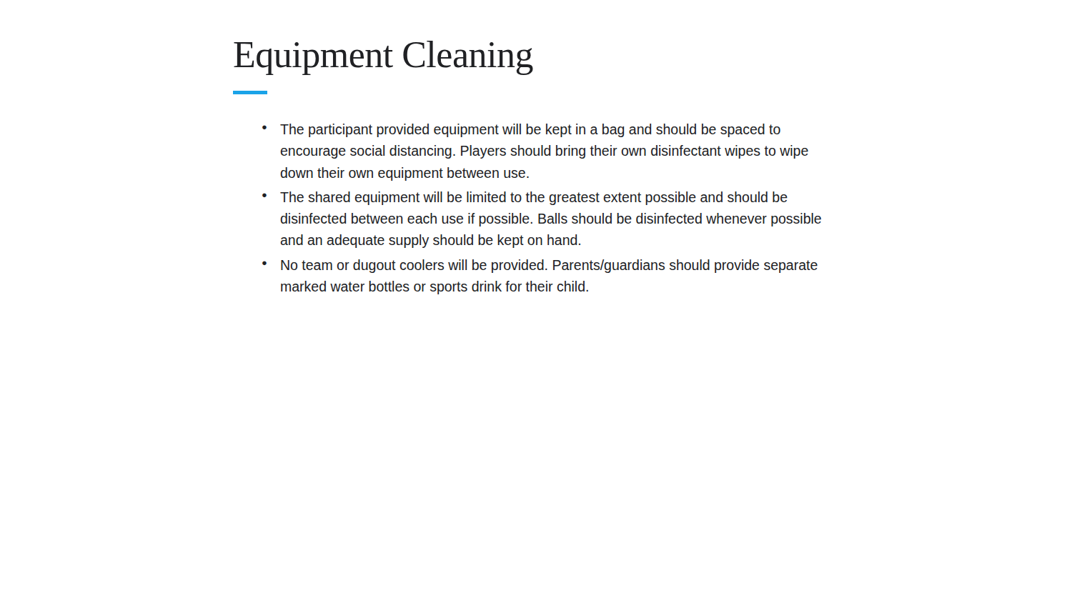Equipment Cleaning
The participant provided equipment will be kept in a bag and should be spaced to encourage social distancing. Players should bring their own disinfectant wipes to wipe down their own equipment between use.
The shared equipment will be limited to the greatest extent possible and should be disinfected between each use if possible. Balls should be disinfected whenever possible and an adequate supply should be kept on hand.
No team or dugout coolers will be provided. Parents/guardians should provide separate marked water bottles or sports drink for their child.